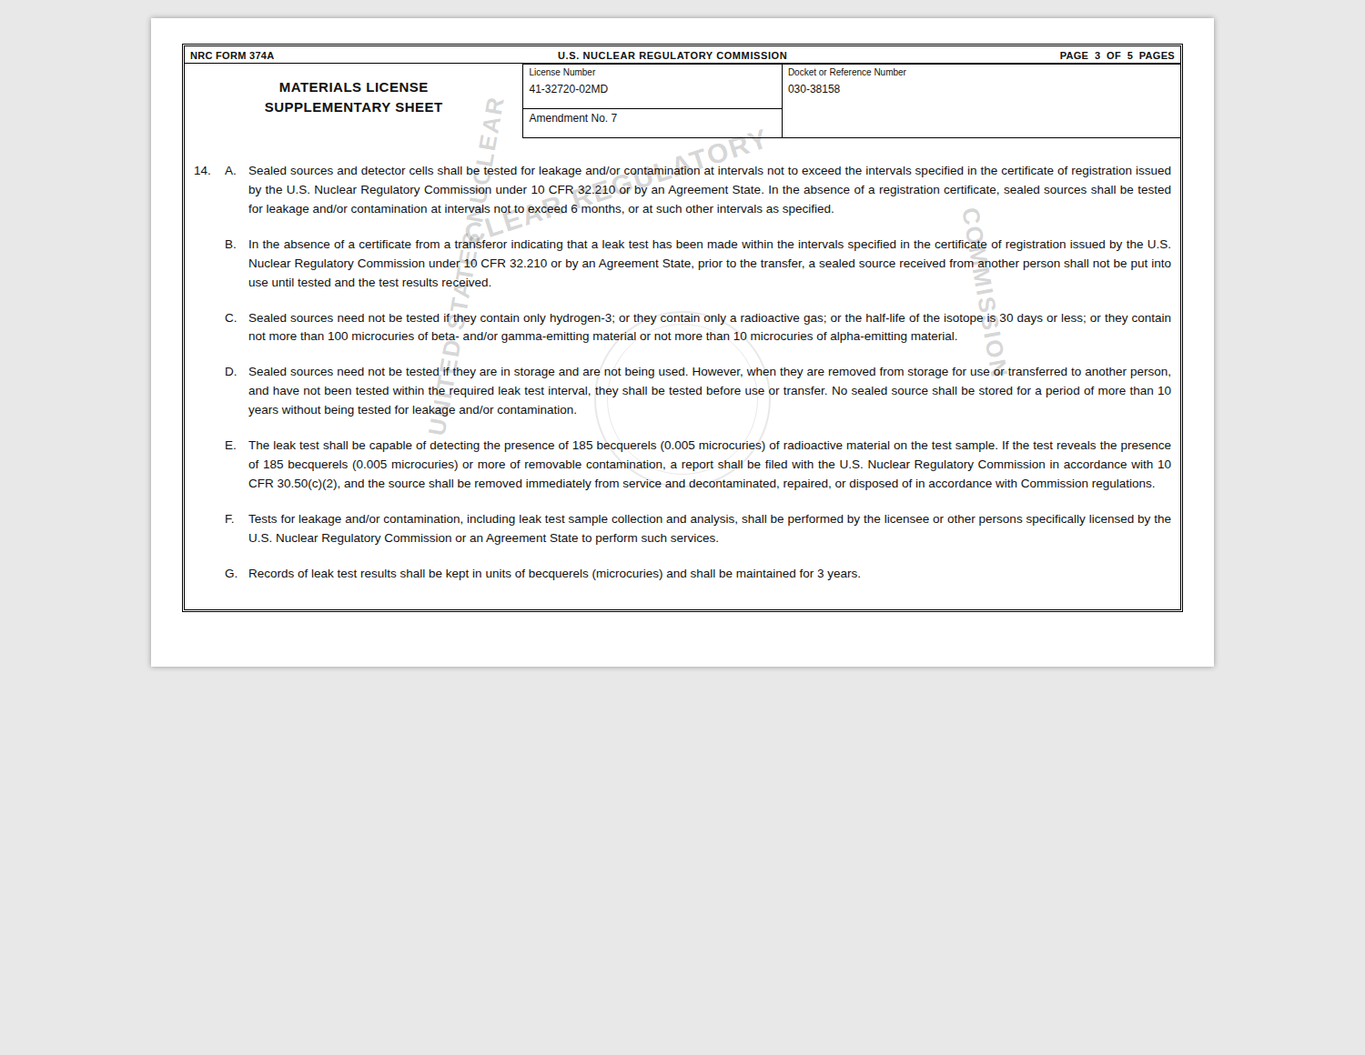NRC FORM 374A
U.S. NUCLEAR REGULATORY COMMISSION
PAGE 3 OF 5 PAGES
| MATERIALS LICENSE SUPPLEMENTARY SHEET | License Number 41-32720-02MD | Docket or Reference Number 030-38158 |
| Amendment No. 7 |
CLEAR REGULATORY
UNITED STATES NUCLEAR
COMMISSION
14. A. Sealed sources and detector cells shall be tested for leakage and/or contamination at intervals not to exceed the intervals specified in the certificate of registration issued by the U.S. Nuclear Regulatory Commission under 10 CFR 32.210 or by an Agreement State. In the absence of a registration certificate, sealed sources shall be tested for leakage and/or contamination at intervals not to exceed 6 months, or at such other intervals as specified.
B. In the absence of a certificate from a transferor indicating that a leak test has been made within the intervals specified in the certificate of registration issued by the U.S. Nuclear Regulatory Commission under 10 CFR 32.210 or by an Agreement State, prior to the transfer, a sealed source received from another person shall not be put into use until tested and the test results received.
C. Sealed sources need not be tested if they contain only hydrogen-3; or they contain only a radioactive gas; or the half-life of the isotope is 30 days or less; or they contain not more than 100 microcuries of beta- and/or gamma-emitting material or not more than 10 microcuries of alpha-emitting material.
D. Sealed sources need not be tested if they are in storage and are not being used. However, when they are removed from storage for use or transferred to another person, and have not been tested within the required leak test interval, they shall be tested before use or transfer. No sealed source shall be stored for a period of more than 10 years without being tested for leakage and/or contamination.
E. The leak test shall be capable of detecting the presence of 185 becquerels (0.005 microcuries) of radioactive material on the test sample. If the test reveals the presence of 185 becquerels (0.005 microcuries) or more of removable contamination, a report shall be filed with the U.S. Nuclear Regulatory Commission in accordance with 10 CFR 30.50(c)(2), and the source shall be removed immediately from service and decontaminated, repaired, or disposed of in accordance with Commission regulations.
F. Tests for leakage and/or contamination, including leak test sample collection and analysis, shall be performed by the licensee or other persons specifically licensed by the U.S. Nuclear Regulatory Commission or an Agreement State to perform such services.
G. Records of leak test results shall be kept in units of becquerels (microcuries) and shall be maintained for 3 years.